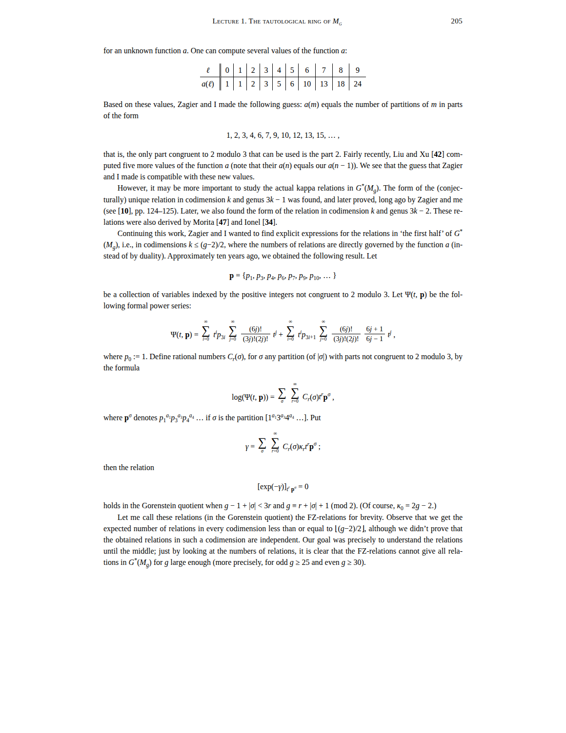Lecture 1. The tautological ring of Mg 205
for an unknown function a. One can compute several values of the function a:
| ℓ | 0 | 1 | 2 | 3 | 4 | 5 | 6 | 7 | 8 | 9 |
| a ( ℓ ) | 1 | 1 | 2 | 3 | 5 | 6 | 10 | 13 | 18 | 24 |
Based on these values, Zagier and I made the following guess: a(m) equals the number of partitions of m in parts of the form
1, 2, 3, 4, 6, 7, 9, 10, 12, 13, 15, … ,
that is, the only part congruent to 2 modulo 3 that can be used is the part 2. Fairly recently, Liu and Xu [42] computed five more values of the function a (note that their a(n) equals our a(n − 1)). We see that the guess that Zagier and I made is compatible with these new values.
However, it may be more important to study the actual kappa relations in G*(Mg). The form of the (conjecturally) unique relation in codimension k and genus 3k − 1 was found, and later proved, long ago by Zagier and me (see [10], pp. 124–125). Later, we also found the form of the relation in codimension k and genus 3k − 2. These relations were also derived by Morita [47] and Ionel [34].
Continuing this work, Zagier and I wanted to find explicit expressions for the relations in ‘the first half’ of G*(Mg), i.e., in codimensions k ≤ (g−2)/2, where the numbers of relations are directly governed by the function a (instead of by duality). Approximately ten years ago, we obtained the following result. Let
p = {p1, p3, p4, p6, p7, p9, p10, … }
be a collection of variables indexed by the positive integers not congruent to 2 modulo 3. Let Ψ(t, p) be the following formal power series:
Ψ(t, p) = ∞∑i=0 tip3i ∞∑j=0 (6j)!(3j)!(2j)! tj + ∞∑i=0 tip3i+1 ∞∑j=0 (6j)!(3j)!(2j)! 6j + 16j − 1 tj ,
where p0 := 1. Define rational numbers Cr(σ), for σ any partition (of |σ|) with parts not congruent to 2 modulo 3, by the formula
log(Ψ(t, p)) = ∑σ ∞∑r=0 Cr(σ)tr pσ ,
where pσ denotes p1a1p3a3p4a4 … if σ is the partition [1a13a34a4 …]. Put
γ = ∑σ ∞∑r=0 Cr(σ)κrtr pσ ;
then the relation
[exp(−γ)]tr pσ = 0
holds in the Gorenstein quotient when g − 1 + |σ| < 3r and g ≡ r + |σ| + 1 (mod 2). (Of course, κ0 = 2g − 2.)
Let me call these relations (in the Gorenstein quotient) the FZ-relations for brevity. Observe that we get the expected number of relations in every codimension less than or equal to ⌊(g−2)/2⌋, although we didn’t prove that the obtained relations in such a codimension are independent. Our goal was precisely to understand the relations until the middle; just by looking at the numbers of relations, it is clear that the FZ-relations cannot give all relations in G*(Mg) for g large enough (more precisely, for odd g ≥ 25 and even g ≥ 30).